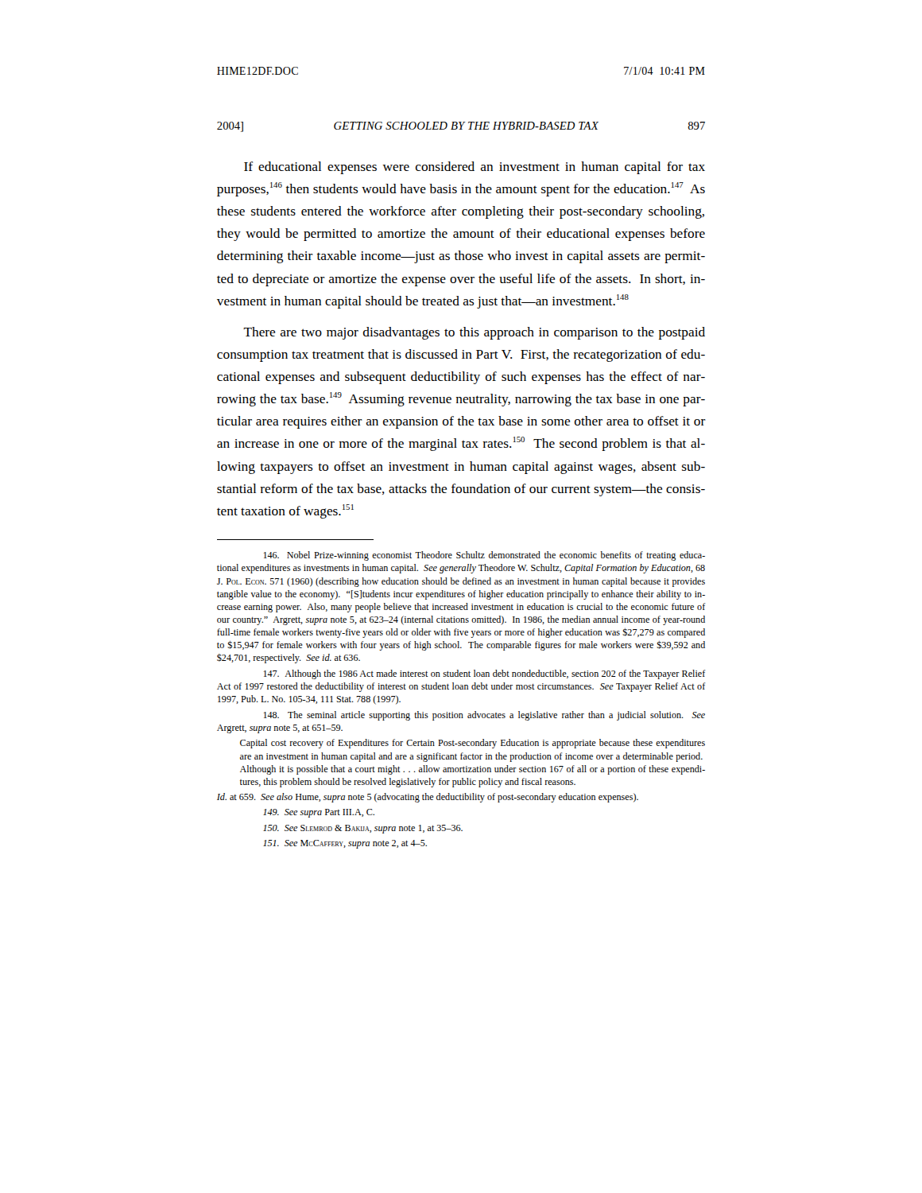HIME12DF.DOC 7/1/04 10:41 PM
2004] Getting Schooled by the Hybrid-Based Tax 897
If educational expenses were considered an investment in human capital for tax purposes,146 then students would have basis in the amount spent for the education.147 As these students entered the workforce after completing their post-secondary schooling, they would be permitted to amortize the amount of their educational expenses before determining their taxable income—just as those who invest in capital assets are permitted to depreciate or amortize the expense over the useful life of the assets. In short, investment in human capital should be treated as just that—an investment.148
There are two major disadvantages to this approach in comparison to the postpaid consumption tax treatment that is discussed in Part V. First, the recategorization of educational expenses and subsequent deductibility of such expenses has the effect of narrowing the tax base.149 Assuming revenue neutrality, narrowing the tax base in one particular area requires either an expansion of the tax base in some other area to offset it or an increase in one or more of the marginal tax rates.150 The second problem is that allowing taxpayers to offset an investment in human capital against wages, absent substantial reform of the tax base, attacks the foundation of our current system—the consistent taxation of wages.151
146. Nobel Prize-winning economist Theodore Schultz demonstrated the economic benefits of treating educational expenditures as investments in human capital. See generally Theodore W. Schultz, Capital Formation by Education, 68 J. Pol. Econ. 571 (1960) (describing how education should be defined as an investment in human capital because it provides tangible value to the economy). “[S]tudents incur expenditures of higher education principally to enhance their ability to increase earning power. Also, many people believe that increased investment in education is crucial to the economic future of our country.” Argrett, supra note 5, at 623–24 (internal citations omitted). In 1986, the median annual income of year-round full-time female workers twenty-five years old or older with five years or more of higher education was $27,279 as compared to $15,947 for female workers with four years of high school. The comparable figures for male workers were $39,592 and $24,701, respectively. See id. at 636.
147. Although the 1986 Act made interest on student loan debt nondeductible, section 202 of the Taxpayer Relief Act of 1997 restored the deductibility of interest on student loan debt under most circumstances. See Taxpayer Relief Act of 1997, Pub. L. No. 105-34, 111 Stat. 788 (1997).
148. The seminal article supporting this position advocates a legislative rather than a judicial solution. See Argrett, supra note 5, at 651–59.
Capital cost recovery of Expenditures for Certain Post-secondary Education is appropriate because these expenditures are an investment in human capital and are a significant factor in the production of income over a determinable period. Although it is possible that a court might . . . allow amortization under section 167 of all or a portion of these expenditures, this problem should be resolved legislatively for public policy and fiscal reasons.
Id. at 659. See also Hume, supra note 5 (advocating the deductibility of post-secondary education expenses).
149. See supra Part III.A, C.
150. See Slemrod & Bakija, supra note 1, at 35–36.
151. See McCaffery, supra note 2, at 4–5.